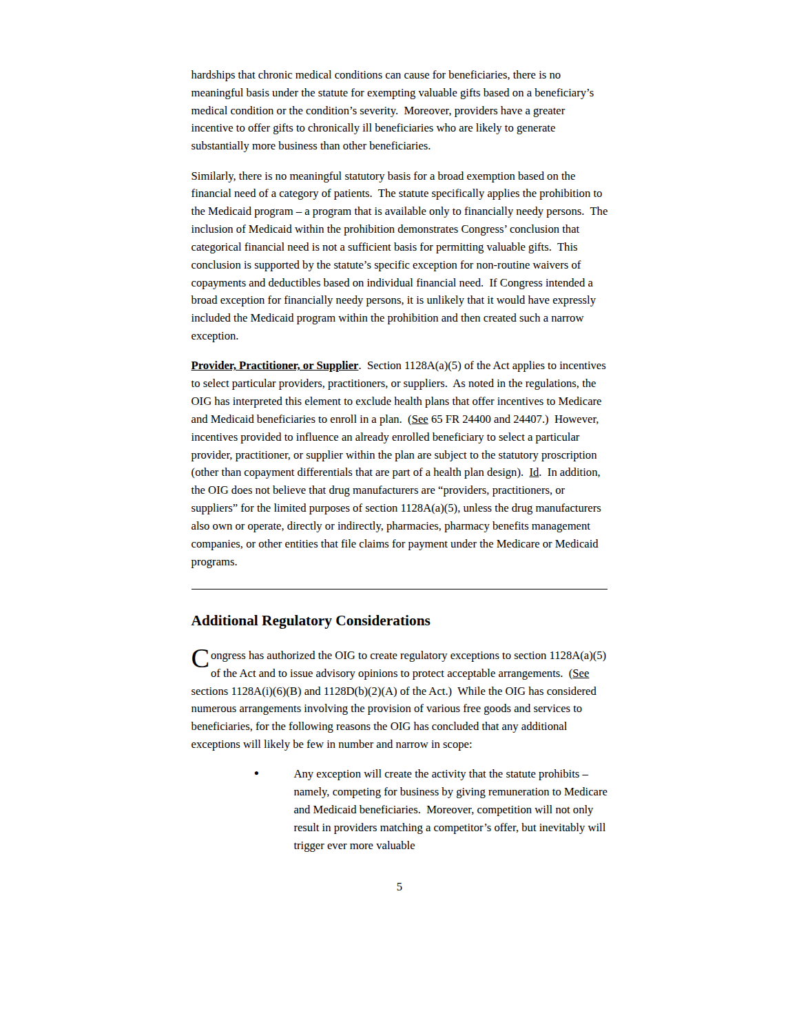hardships that chronic medical conditions can cause for beneficiaries, there is no meaningful basis under the statute for exempting valuable gifts based on a beneficiary’s medical condition or the condition’s severity. Moreover, providers have a greater incentive to offer gifts to chronically ill beneficiaries who are likely to generate substantially more business than other beneficiaries.
Similarly, there is no meaningful statutory basis for a broad exemption based on the financial need of a category of patients. The statute specifically applies the prohibition to the Medicaid program – a program that is available only to financially needy persons. The inclusion of Medicaid within the prohibition demonstrates Congress’ conclusion that categorical financial need is not a sufficient basis for permitting valuable gifts. This conclusion is supported by the statute’s specific exception for non-routine waivers of copayments and deductibles based on individual financial need. If Congress intended a broad exception for financially needy persons, it is unlikely that it would have expressly included the Medicaid program within the prohibition and then created such a narrow exception.
Provider, Practitioner, or Supplier. Section 1128A(a)(5) of the Act applies to incentives to select particular providers, practitioners, or suppliers. As noted in the regulations, the OIG has interpreted this element to exclude health plans that offer incentives to Medicare and Medicaid beneficiaries to enroll in a plan. (See 65 FR 24400 and 24407.) However, incentives provided to influence an already enrolled beneficiary to select a particular provider, practitioner, or supplier within the plan are subject to the statutory proscription (other than copayment differentials that are part of a health plan design). Id. In addition, the OIG does not believe that drug manufacturers are “providers, practitioners, or suppliers” for the limited purposes of section 1128A(a)(5), unless the drug manufacturers also own or operate, directly or indirectly, pharmacies, pharmacy benefits management companies, or other entities that file claims for payment under the Medicare or Medicaid programs.
Additional Regulatory Considerations
Congress has authorized the OIG to create regulatory exceptions to section 1128A(a)(5) of the Act and to issue advisory opinions to protect acceptable arrangements. (See sections 1128A(i)(6)(B) and 1128D(b)(2)(A) of the Act.) While the OIG has considered numerous arrangements involving the provision of various free goods and services to beneficiaries, for the following reasons the OIG has concluded that any additional exceptions will likely be few in number and narrow in scope:
Any exception will create the activity that the statute prohibits – namely, competing for business by giving remuneration to Medicare and Medicaid beneficiaries. Moreover, competition will not only result in providers matching a competitor’s offer, but inevitably will trigger ever more valuable
5